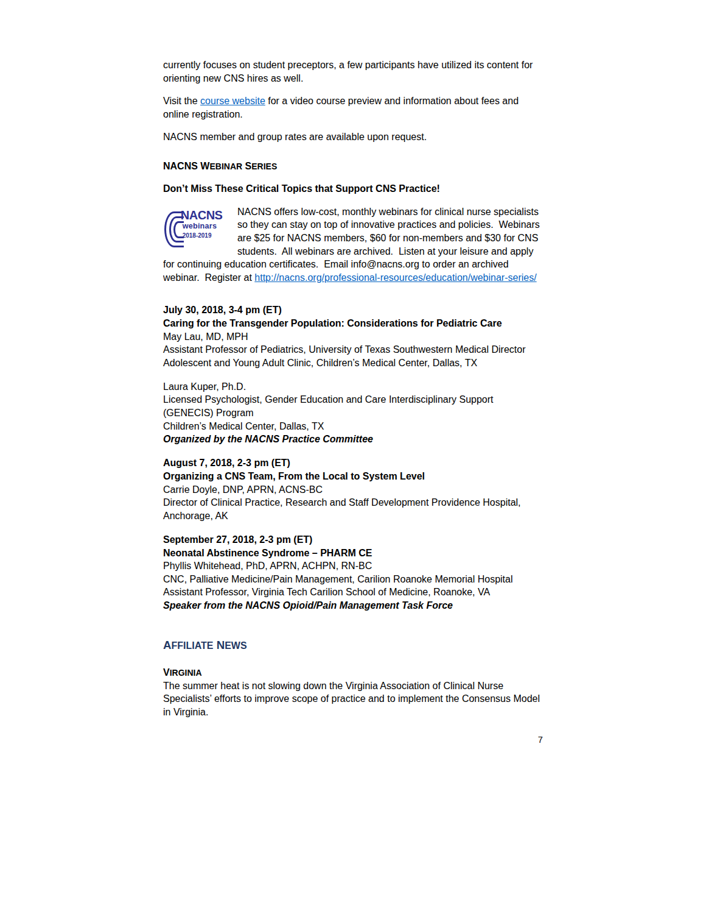currently focuses on student preceptors, a few participants have utilized its content for orienting new CNS hires as well.
Visit the course website for a video course preview and information about fees and online registration.
NACNS member and group rates are available upon request.
NACNS WEBINAR SERIES
Don’t Miss These Critical Topics that Support CNS Practice!
NACNS
webinars
2018-2019
NACNS offers low-cost, monthly webinars for clinical nurse specialists so they can stay on top of innovative practices and policies. Webinars are $25 for NACNS members, $60 for non-members and $30 for CNS students. All webinars are archived. Listen at your leisure and apply for continuing education certificates. Email info@nacns.org to order an archived webinar. Register at http://nacns.org/professional-resources/education/webinar-series/
July 30, 2018, 3-4 pm (ET) Caring for the Transgender Population: Considerations for Pediatric Care May Lau, MD, MPH Assistant Professor of Pediatrics, University of Texas Southwestern Medical Director Adolescent and Young Adult Clinic, Children’s Medical Center, Dallas, TX
Laura Kuper, Ph.D. Licensed Psychologist, Gender Education and Care Interdisciplinary Support (GENECIS) Program Children’s Medical Center, Dallas, TX Organized by the NACNS Practice Committee
August 7, 2018, 2-3 pm (ET) Organizing a CNS Team, From the Local to System Level Carrie Doyle, DNP, APRN, ACNS-BC Director of Clinical Practice, Research and Staff Development Providence Hospital, Anchorage, AK
September 27, 2018, 2-3 pm (ET) Neonatal Abstinence Syndrome – PHARM CE Phyllis Whitehead, PhD, APRN, ACHPN, RN-BC CNC, Palliative Medicine/Pain Management, Carilion Roanoke Memorial Hospital Assistant Professor, Virginia Tech Carilion School of Medicine, Roanoke, VA Speaker from the NACNS Opioid/Pain Management Task Force
AFFILIATE NEWS
VIRGINIA
The summer heat is not slowing down the Virginia Association of Clinical Nurse Specialists’ efforts to improve scope of practice and to implement the Consensus Model in Virginia.
7